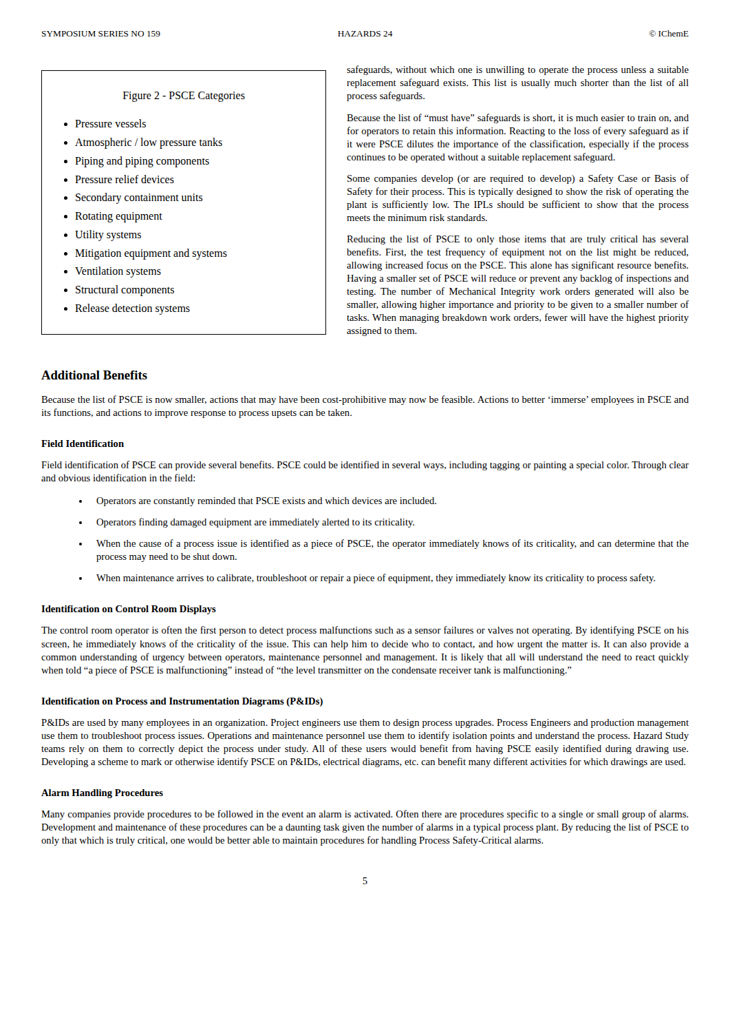SYMPOSIUM SERIES NO 159
HAZARDS 24
© IChemE
Figure 2 - PSCE Categories
Pressure vessels
Atmospheric / low pressure tanks
Piping and piping components
Pressure relief devices
Secondary containment units
Rotating equipment
Utility systems
Mitigation equipment and systems
Ventilation systems
Structural components
Release detection systems
safeguards, without which one is unwilling to operate the process unless a suitable replacement safeguard exists. This list is usually much shorter than the list of all process safeguards.
Because the list of “must have” safeguards is short, it is much easier to train on, and for operators to retain this information. Reacting to the loss of every safeguard as if it were PSCE dilutes the importance of the classification, especially if the process continues to be operated without a suitable replacement safeguard.
Some companies develop (or are required to develop) a Safety Case or Basis of Safety for their process. This is typically designed to show the risk of operating the plant is sufficiently low. The IPLs should be sufficient to show that the process meets the minimum risk standards.
Reducing the list of PSCE to only those items that are truly critical has several benefits. First, the test frequency of equipment not on the list might be reduced, allowing increased focus on the PSCE. This alone has significant resource benefits. Having a smaller set of PSCE will reduce or prevent any backlog of inspections and testing. The number of Mechanical Integrity work orders generated will also be smaller, allowing higher importance and priority to be given to a smaller number of tasks. When managing breakdown work orders, fewer will have the highest priority assigned to them.
Additional Benefits
Because the list of PSCE is now smaller, actions that may have been cost-prohibitive may now be feasible. Actions to better ‘immerse’ employees in PSCE and its functions, and actions to improve response to process upsets can be taken.
Field Identification
Field identification of PSCE can provide several benefits. PSCE could be identified in several ways, including tagging or painting a special color. Through clear and obvious identification in the field:
Operators are constantly reminded that PSCE exists and which devices are included.
Operators finding damaged equipment are immediately alerted to its criticality.
When the cause of a process issue is identified as a piece of PSCE, the operator immediately knows of its criticality, and can determine that the process may need to be shut down.
When maintenance arrives to calibrate, troubleshoot or repair a piece of equipment, they immediately know its criticality to process safety.
Identification on Control Room Displays
The control room operator is often the first person to detect process malfunctions such as a sensor failures or valves not operating. By identifying PSCE on his screen, he immediately knows of the criticality of the issue. This can help him to decide who to contact, and how urgent the matter is. It can also provide a common understanding of urgency between operators, maintenance personnel and management. It is likely that all will understand the need to react quickly when told “a piece of PSCE is malfunctioning” instead of “the level transmitter on the condensate receiver tank is malfunctioning.”
Identification on Process and Instrumentation Diagrams (P&IDs)
P&IDs are used by many employees in an organization. Project engineers use them to design process upgrades. Process Engineers and production management use them to troubleshoot process issues. Operations and maintenance personnel use them to identify isolation points and understand the process. Hazard Study teams rely on them to correctly depict the process under study. All of these users would benefit from having PSCE easily identified during drawing use. Developing a scheme to mark or otherwise identify PSCE on P&IDs, electrical diagrams, etc. can benefit many different activities for which drawings are used.
Alarm Handling Procedures
Many companies provide procedures to be followed in the event an alarm is activated. Often there are procedures specific to a single or small group of alarms. Development and maintenance of these procedures can be a daunting task given the number of alarms in a typical process plant. By reducing the list of PSCE to only that which is truly critical, one would be better able to maintain procedures for handling Process Safety-Critical alarms.
5